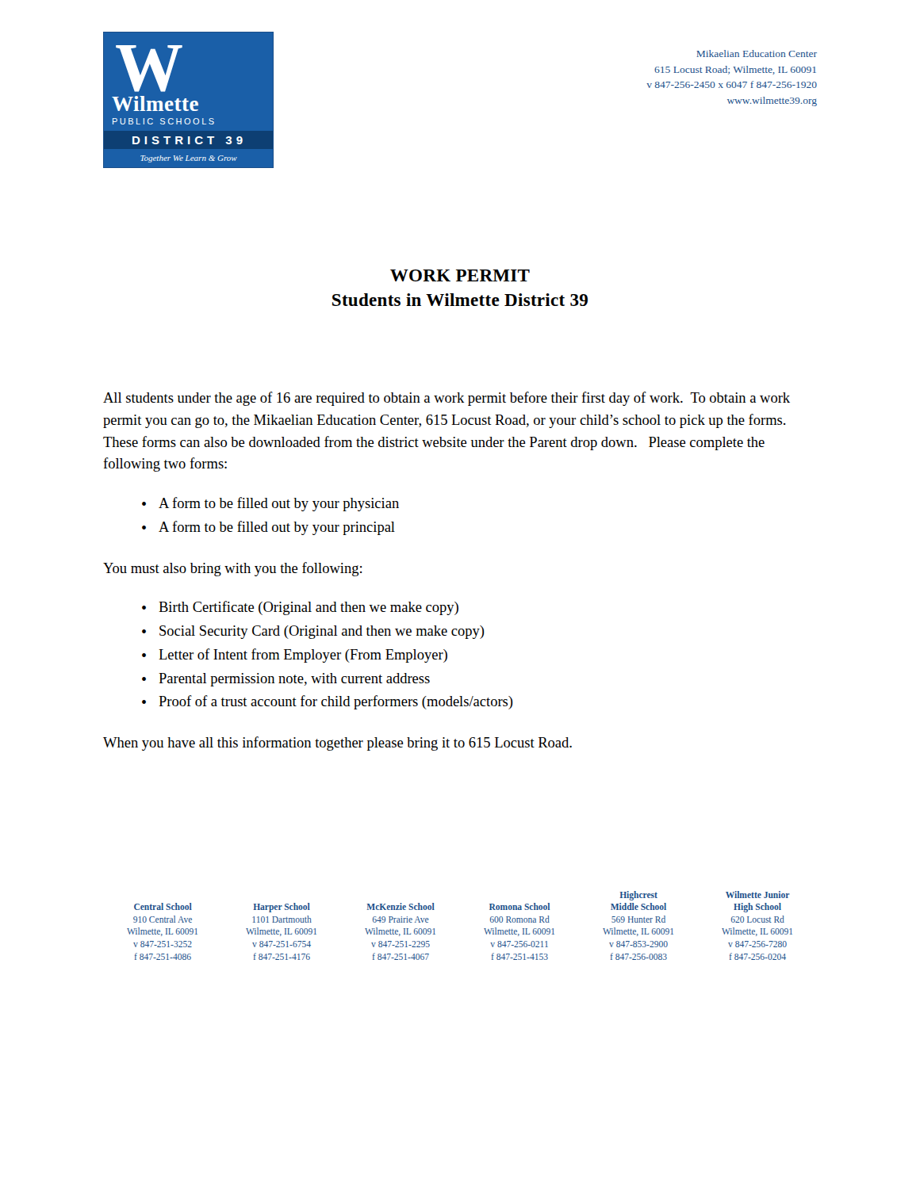W
Wilmette
PUBLIC SCHOOLS
DISTRICT 39
Together We Learn & Grow
Mikaelian Education Center
615 Locust Road; Wilmette, IL 60091
v 847-256-2450 x 6047 f 847-256-1920
www.wilmette39.org
WORK PERMIT
Students in Wilmette District 39
All students under the age of 16 are required to obtain a work permit before their first day of work. To obtain a work permit you can go to, the Mikaelian Education Center, 615 Locust Road, or your child’s school to pick up the forms. These forms can also be downloaded from the district website under the Parent drop down. Please complete the following two forms:
A form to be filled out by your physician
A form to be filled out by your principal
You must also bring with you the following:
Birth Certificate (Original and then we make copy)
Social Security Card (Original and then we make copy)
Letter of Intent from Employer (From Employer)
Parental permission note, with current address
Proof of a trust account for child performers (models/actors)
When you have all this information together please bring it to 615 Locust Road.
Central School
910 Central Ave
Wilmette, IL 60091
v 847-251-3252
f 847-251-4086
Harper School
1101 Dartmouth
Wilmette, IL 60091
v 847-251-6754
f 847-251-4176
McKenzie School
649 Prairie Ave
Wilmette, IL 60091
v 847-251-2295
f 847-251-4067
Romona School
600 Romona Rd
Wilmette, IL 60091
v 847-256-0211
f 847-251-4153
Highcrest
Middle School
569 Hunter Rd
Wilmette, IL 60091
v 847-853-2900
f 847-256-0083
Wilmette Junior
High School
620 Locust Rd
Wilmette, IL 60091
v 847-256-7280
f 847-256-0204